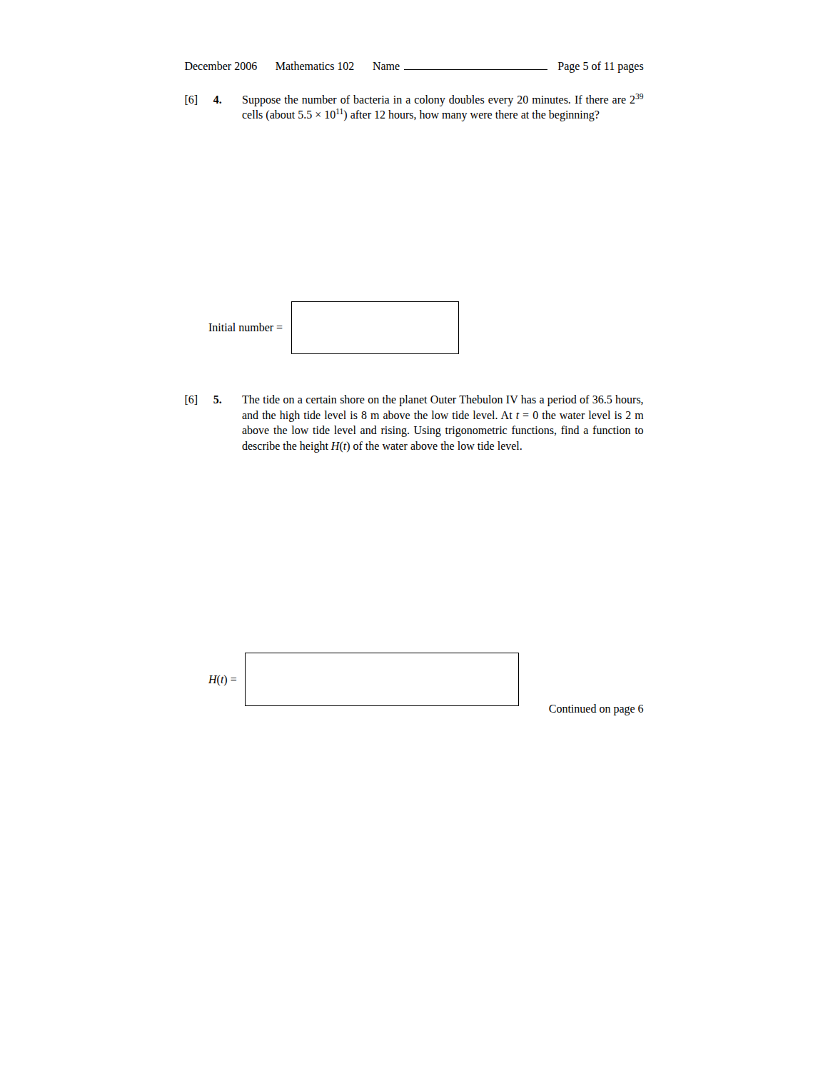December 2006 Mathematics 102 Name
Page 5 of 11 pages
[6]
4.
Suppose the number of bacteria in a colony doubles every 20 minutes. If there are 239 cells (about 5.5 × 1011) after 12 hours, how many were there at the beginning?
Initial number =
[6]
5.
The tide on a certain shore on the planet Outer Thebulon IV has a period of 36.5 hours, and the high tide level is 8 m above the low tide level. At t = 0 the water level is 2 m above the low tide level and rising. Using trigonometric functions, find a function to describe the height H(t) of the water above the low tide level.
H(t) =
Continued on page 6